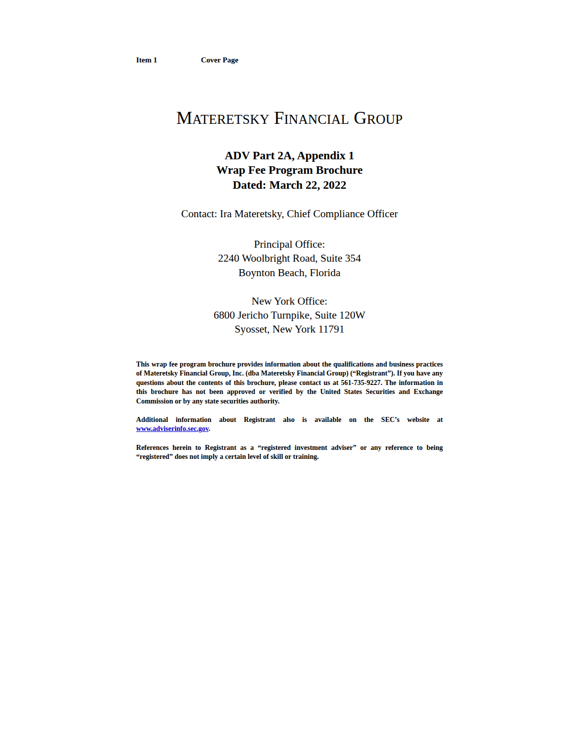Item 1 Cover Page
MATERETSKY FINANCIAL GROUP
ADV Part 2A, Appendix 1
Wrap Fee Program Brochure
Dated: March 22, 2022
Contact: Ira Materetsky, Chief Compliance Officer
Principal Office:
2240 Woolbright Road, Suite 354
Boynton Beach, Florida
New York Office:
6800 Jericho Turnpike, Suite 120W
Syosset, New York 11791
This wrap fee program brochure provides information about the qualifications and business practices of Materetsky Financial Group, Inc. (dba Materetsky Financial Group) (“Registrant”). If you have any questions about the contents of this brochure, please contact us at 561-735-9227. The information in this brochure has not been approved or verified by the United States Securities and Exchange Commission or by any state securities authority.
Additional information about Registrant also is available on the SEC’s website at www.adviserinfo.sec.gov.
References herein to Registrant as a “registered investment adviser” or any reference to being “registered” does not imply a certain level of skill or training.